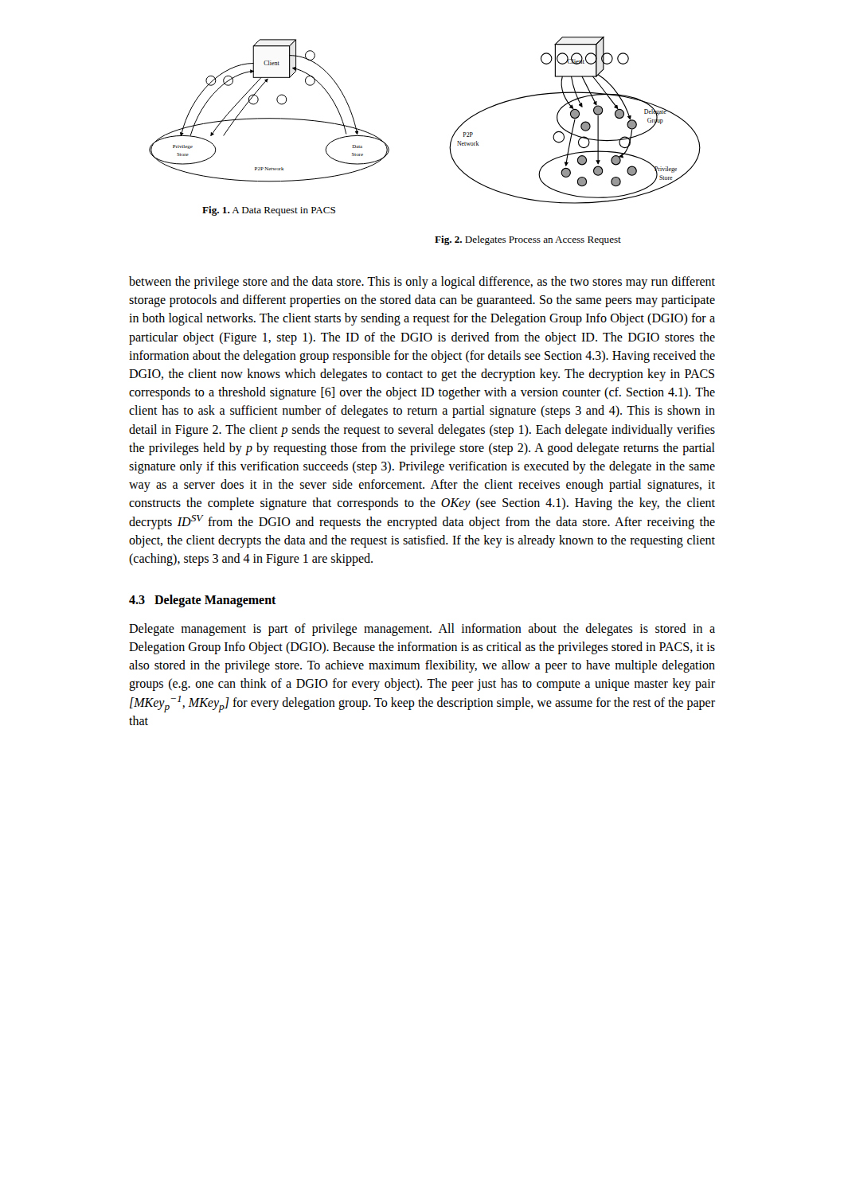Client P2P Network Privilege Store Data Store 1 2 3 4 5 6 Request DGIO DGIO Request Key Receive Signatures Request Data Object Receive Data Object
Fig. 1. A Data Request in PACS
Client P2P Network Delegate Group Privilege Store 1 3 1 3 1 3 2 2 2
Fig. 2. Delegates Process an Access Request
between the privilege store and the data store. This is only a logical difference, as the two stores may run different storage protocols and different properties on the stored data can be guaranteed. So the same peers may participate in both logical networks. The client starts by sending a request for the Delegation Group Info Object (DGIO) for a particular object (Figure 1, step 1). The ID of the DGIO is derived from the object ID. The DGIO stores the information about the delegation group responsible for the object (for details see Section 4.3). Having received the DGIO, the client now knows which delegates to contact to get the decryption key. The decryption key in PACS corresponds to a threshold signature [6] over the object ID together with a version counter (cf. Section 4.1). The client has to ask a sufficient number of delegates to return a partial signature (steps 3 and 4). This is shown in detail in Figure 2. The client p sends the request to several delegates (step 1). Each delegate individually verifies the privileges held by p by requesting those from the privilege store (step 2). A good delegate returns the partial signature only if this verification succeeds (step 3). Privilege verification is executed by the delegate in the same way as a server does it in the sever side enforcement. After the client receives enough partial signatures, it constructs the complete signature that corresponds to the OKey (see Section 4.1). Having the key, the client decrypts IDSV from the DGIO and requests the encrypted data object from the data store. After receiving the object, the client decrypts the data and the request is satisfied. If the key is already known to the requesting client (caching), steps 3 and 4 in Figure 1 are skipped.
4.3 Delegate Management
Delegate management is part of privilege management. All information about the delegates is stored in a Delegation Group Info Object (DGIO). Because the information is as critical as the privileges stored in PACS, it is also stored in the privilege store. To achieve maximum flexibility, we allow a peer to have multiple delegation groups (e.g. one can think of a DGIO for every object). The peer just has to compute a unique master key pair [MKeyp−1, MKeyp] for every delegation group. To keep the description simple, we assume for the rest of the paper that